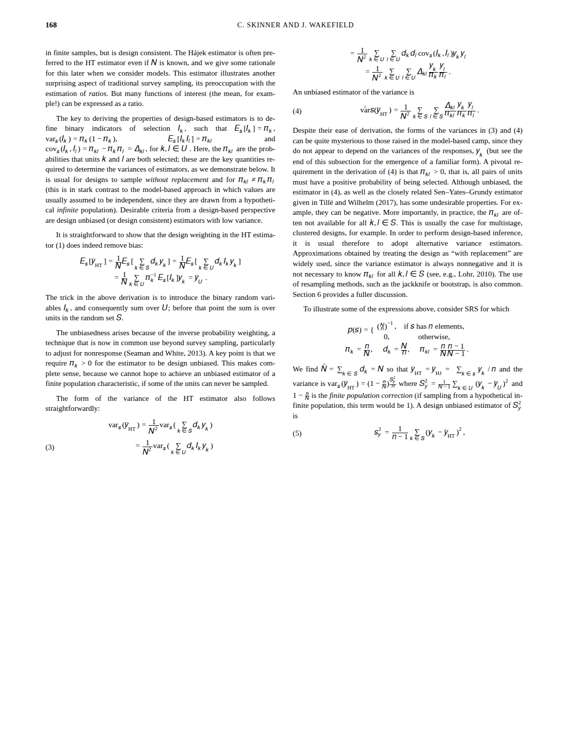168 C. SKINNER AND J. WAKEFIELD
in finite samples, but is design consistent. The Hájek estimator is often preferred to the HT estimator even if N is known, and we give some rationale for this later when we consider models. This estimator illustrates another surprising aspect of traditional survey sampling, its preoccupation with the estimation of ratios. But many functions of interest (the mean, for example!) can be expressed as a ratio.
The key to deriving the properties of design-based estimators is to define binary indicators of selection Ik, such that Es[Ik]=πk, vars(Ik)=πk(1−πk), Es[IkIl]=πkl and covs(Ik,Il)=πkl−πkπl=Δkl, for k,l∈U . Here, the πkl are the probabilities that units k and l are both selected; these are the key quantities required to determine the variances of estimators, as we demonstrate below. It is usual for designs to sample without replacement and for πkl≠πkπl (this is in stark contrast to the model-based approach in which values are usually assumed to be independent, since they are drawn from a hypothetical infinite population). Desirable criteria from a design-based perspective are design unbiased (or design consistent) estimators with low variance.
It is straightforward to show that the design weighting in the HT estimator (1) does indeed remove bias:
Es[y¯HT] = 1N Es [ ∑k∈S dkyk ] = 1N Es [ ∑k∈U dkIkyk ]
= 1N ∑k∈U πk−1 Es[Ik] yk = y¯U .
The trick in the above derivation is to introduce the binary random variables Ik, and consequently sum over U; before that point the sum is over units in the random set S.
The unbiasedness arises because of the inverse probability weighting, a technique that is now in common use beyond survey sampling, particularly to adjust for nonresponse (Seaman and White, 2013). A key point is that we require πk>0 for the estimator to be design unbiased. This makes complete sense, because we cannot hope to achieve an unbiased estimator of a finite population characteristic, if some of the units can never be sampled.
The form of the variance of the HT estimator also follows straightforwardly:
vars(y¯HT) = 1N2 vars ( ∑k∈S dkyk )
(3) = 1N2 vars ( ∑k∈U dkIkyk )
= 1N2 ∑k∈U ∑l∈U dkdl covs(Ik,Il) ykyl
= 1N2 ∑k∈U ∑l∈U Δkl ykπk ylπl .
An unbiased estimator of the variance is
(4) var^s (y¯HT) = 1N2 ∑k∈S ∑l∈S Δklπkl ykπk ylπl .
Despite their ease of derivation, the forms of the variances in (3) and (4) can be quite mysterious to those raised in the model-based camp, since they do not appear to depend on the variances of the responses, yk (but see the end of this subsection for the emergence of a familiar form). A pivotal requirement in the derivation of (4) is that πkl>0, that is, all pairs of units must have a positive probability of being selected. Although unbiased, the estimator in (4), as well as the closely related Sen–Yates–Grundy estimator given in Tillé and Wilhelm (2017), has some undesirable properties. For example, they can be negative. More importantly, in practice, the πkl are often not available for all k,l∈S. This is usually the case for multistage, clustered designs, for example. In order to perform design-based inference, it is usual therefore to adopt alternative variance estimators. Approximations obtained by treating the design as “with replacement” are widely used, since the variance estimator is always nonnegative and it is not necessary to know πkl for all k,l∈S (see, e.g., Lohr, 2010). The use of resampling methods, such as the jackknife or bootstrap, is also common. Section 6 provides a fuller discussion.
To illustrate some of the expressions above, consider SRS for which
p(s) = { (Nn) −1 , if s has n elements, 0, otherwise,
πk=nN, dk=Nn, πkl= nN n−1N−1 .
We find N^=∑k∈Sdk=N so that y¯HT=y¯HJ= ∑k∈syk/n and the variance is vars(y¯HT)=(1−nN)Sy2n where Sy2=1N−1∑k∈U(yk−y¯U)2 and 1−nN is the finite population correction (if sampling from a hypothetical infinite population, this term would be 1). A design unbiased estimator of Sy2 is
(5) sy2 = 1n−1 ∑k∈S (yk−y¯HT)2 ,